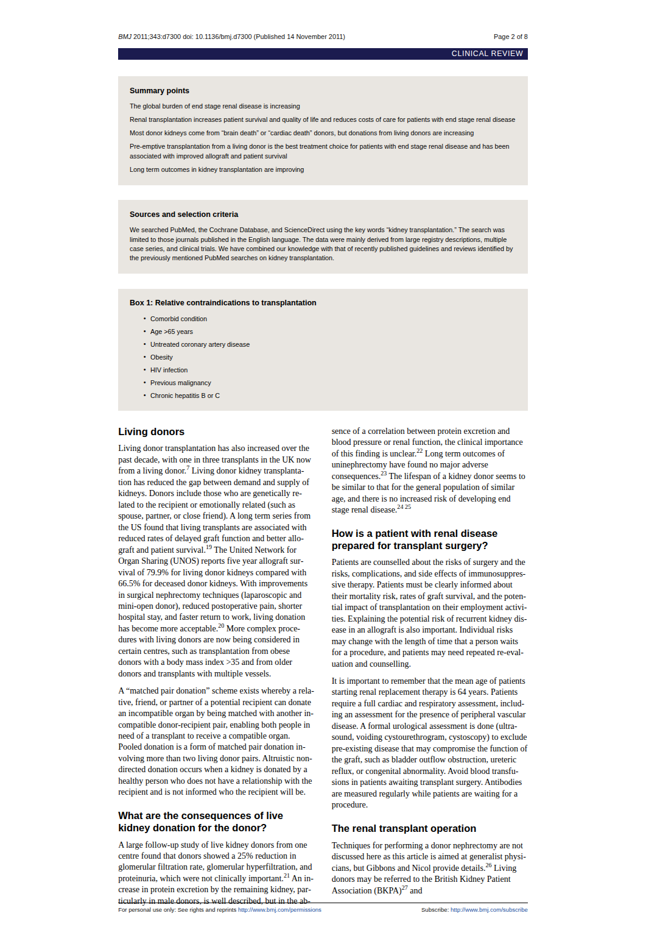BMJ 2011;343:d7300 doi: 10.1136/bmj.d7300 (Published 14 November 2011)
Page 2 of 8
CLINICAL REVIEW
Summary points
The global burden of end stage renal disease is increasing
Renal transplantation increases patient survival and quality of life and reduces costs of care for patients with end stage renal disease
Most donor kidneys come from “brain death” or “cardiac death” donors, but donations from living donors are increasing
Pre-emptive transplantation from a living donor is the best treatment choice for patients with end stage renal disease and has been associated with improved allograft and patient survival
Long term outcomes in kidney transplantation are improving
Sources and selection criteria
We searched PubMed, the Cochrane Database, and ScienceDirect using the key words “kidney transplantation.” The search was limited to those journals published in the English language. The data were mainly derived from large registry descriptions, multiple case series, and clinical trials. We have combined our knowledge with that of recently published guidelines and reviews identified by the previously mentioned PubMed searches on kidney transplantation.
Box 1: Relative contraindications to transplantation
Comorbid condition
Age >65 years
Untreated coronary artery disease
Obesity
HIV infection
Previous malignancy
Chronic hepatitis B or C
Living donors
Living donor transplantation has also increased over the past decade, with one in three transplants in the UK now from a living donor.7 Living donor kidney transplantation has reduced the gap between demand and supply of kidneys. Donors include those who are genetically related to the recipient or emotionally related (such as spouse, partner, or close friend). A long term series from the US found that living transplants are associated with reduced rates of delayed graft function and better allograft and patient survival.19 The United Network for Organ Sharing (UNOS) reports five year allograft survival of 79.9% for living donor kidneys compared with 66.5% for deceased donor kidneys. With improvements in surgical nephrectomy techniques (laparoscopic and mini-open donor), reduced postoperative pain, shorter hospital stay, and faster return to work, living donation has become more acceptable.20 More complex procedures with living donors are now being considered in certain centres, such as transplantation from obese donors with a body mass index >35 and from older donors and transplants with multiple vessels.
A “matched pair donation” scheme exists whereby a relative, friend, or partner of a potential recipient can donate an incompatible organ by being matched with another incompatible donor-recipient pair, enabling both people in need of a transplant to receive a compatible organ. Pooled donation is a form of matched pair donation involving more than two living donor pairs. Altruistic non-directed donation occurs when a kidney is donated by a healthy person who does not have a relationship with the recipient and is not informed who the recipient will be.
What are the consequences of live kidney donation for the donor?
A large follow-up study of live kidney donors from one centre found that donors showed a 25% reduction in glomerular filtration rate, glomerular hyperfiltration, and proteinuria, which were not clinically important.21 An increase in protein excretion by the remaining kidney, particularly in male donors, is well described, but in the absence of a correlation between protein excretion and blood pressure or renal function, the clinical importance of this finding is unclear.22 Long term outcomes of uninephrectomy have found no major adverse consequences.23 The lifespan of a kidney donor seems to be similar to that for the general population of similar age, and there is no increased risk of developing end stage renal disease.24 25
How is a patient with renal disease prepared for transplant surgery?
Patients are counselled about the risks of surgery and the risks, complications, and side effects of immunosuppressive therapy. Patients must be clearly informed about their mortality risk, rates of graft survival, and the potential impact of transplantation on their employment activities. Explaining the potential risk of recurrent kidney disease in an allograft is also important. Individual risks may change with the length of time that a person waits for a procedure, and patients may need repeated re-evaluation and counselling.
It is important to remember that the mean age of patients starting renal replacement therapy is 64 years. Patients require a full cardiac and respiratory assessment, including an assessment for the presence of peripheral vascular disease. A formal urological assessment is done (ultrasound, voiding cystourethrogram, cystoscopy) to exclude pre-existing disease that may compromise the function of the graft, such as bladder outflow obstruction, ureteric reflux, or congenital abnormality. Avoid blood transfusions in patients awaiting transplant surgery. Antibodies are measured regularly while patients are waiting for a procedure.
The renal transplant operation
Techniques for performing a donor nephrectomy are not discussed here as this article is aimed at generalist physicians, but Gibbons and Nicol provide details.26 Living donors may be referred to the British Kidney Patient Association (BKPA)27 and
For personal use only: See rights and reprints http://www.bmj.com/permissions
Subscribe: http://www.bmj.com/subscribe